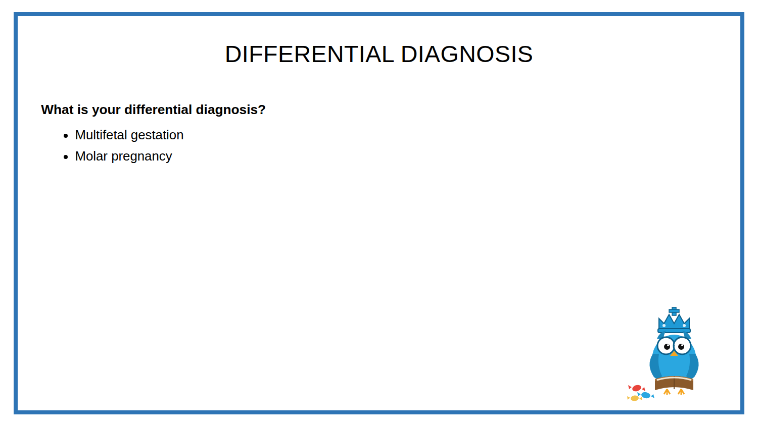DIFFERENTIAL DIAGNOSIS
What is your differential diagnosis?
Multifetal gestation
Molar pregnancy